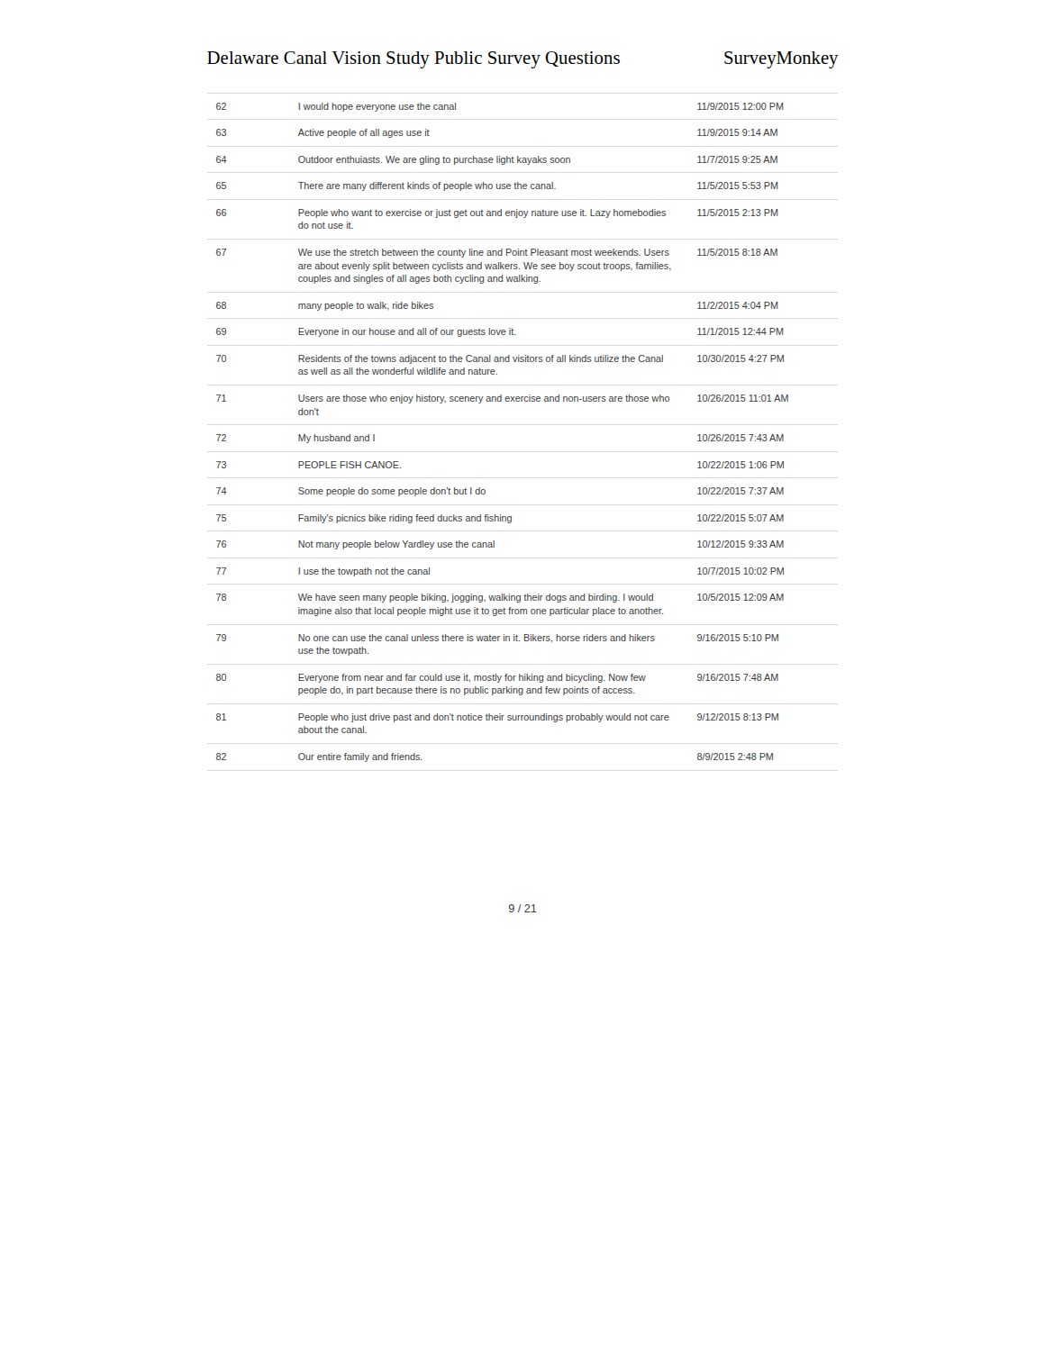Delaware Canal Vision Study Public Survey Questions
SurveyMonkey
| 62 | I would hope everyone use the canal | 11/9/2015 12:00 PM |
| 63 | Active people of all ages use it | 11/9/2015 9:14 AM |
| 64 | Outdoor enthuiasts. We are gling to purchase light kayaks soon | 11/7/2015 9:25 AM |
| 65 | There are many different kinds of people who use the canal. | 11/5/2015 5:53 PM |
| 66 | People who want to exercise or just get out and enjoy nature use it. Lazy homebodies do not use it. | 11/5/2015 2:13 PM |
| 67 | We use the stretch between the county line and Point Pleasant most weekends. Users are about evenly split between cyclists and walkers. We see boy scout troops, families, couples and singles of all ages both cycling and walking. | 11/5/2015 8:18 AM |
| 68 | many people to walk, ride bikes | 11/2/2015 4:04 PM |
| 69 | Everyone in our house and all of our guests love it. | 11/1/2015 12:44 PM |
| 70 | Residents of the towns adjacent to the Canal and visitors of all kinds utilize the Canal as well as all the wonderful wildlife and nature. | 10/30/2015 4:27 PM |
| 71 | Users are those who enjoy history, scenery and exercise and non-users are those who don't | 10/26/2015 11:01 AM |
| 72 | My husband and I | 10/26/2015 7:43 AM |
| 73 | PEOPLE FISH CANOE. | 10/22/2015 1:06 PM |
| 74 | Some people do some people don't but I do | 10/22/2015 7:37 AM |
| 75 | Family's picnics bike riding feed ducks and fishing | 10/22/2015 5:07 AM |
| 76 | Not many people below Yardley use the canal | 10/12/2015 9:33 AM |
| 77 | I use the towpath not the canal | 10/7/2015 10:02 PM |
| 78 | We have seen many people biking, jogging, walking their dogs and birding. I would imagine also that local people might use it to get from one particular place to another. | 10/5/2015 12:09 AM |
| 79 | No one can use the canal unless there is water in it. Bikers, horse riders and hikers use the towpath. | 9/16/2015 5:10 PM |
| 80 | Everyone from near and far could use it, mostly for hiking and bicycling. Now few people do, in part because there is no public parking and few points of access. | 9/16/2015 7:48 AM |
| 81 | People who just drive past and don't notice their surroundings probably would not care about the canal. | 9/12/2015 8:13 PM |
| 82 | Our entire family and friends. | 8/9/2015 2:48 PM |
9 / 21